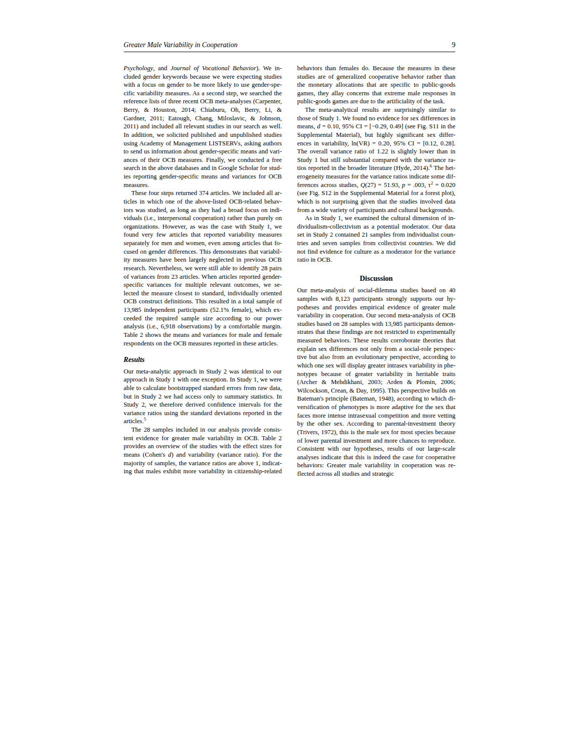Greater Male Variability in Cooperation 9
Psychology, and Journal of Vocational Behavior). We included gender keywords because we were expecting studies with a focus on gender to be more likely to use gender-specific variability measures. As a second step, we searched the reference lists of three recent OCB meta-analyses (Carpenter, Berry, & Houston, 2014; Chiaburu, Oh, Berry, Li, & Gardner, 2011; Eatough, Chang, Miloslavic, & Johnson, 2011) and included all relevant studies in our search as well. In addition, we solicited published and unpublished studies using Academy of Management LISTSERVs, asking authors to send us information about gender-specific means and variances of their OCB measures. Finally, we conducted a free search in the above databases and in Google Scholar for studies reporting gender-specific means and variances for OCB measures.
These four steps returned 374 articles. We included all articles in which one of the above-listed OCB-related behaviors was studied, as long as they had a broad focus on individuals (i.e., interpersonal cooperation) rather than purely on organizations. However, as was the case with Study 1, we found very few articles that reported variability measures separately for men and women, even among articles that focused on gender differences. This demonstrates that variability measures have been largely neglected in previous OCB research. Nevertheless, we were still able to identify 28 pairs of variances from 23 articles. When articles reported gender-specific variances for multiple relevant outcomes, we selected the measure closest to standard, individually oriented OCB construct definitions. This resulted in a total sample of 13,985 independent participants (52.1% female), which exceeded the required sample size according to our power analysis (i.e., 6,918 observations) by a comfortable margin. Table 2 shows the means and variances for male and female respondents on the OCB measures reported in these articles.
Results
Our meta-analytic approach in Study 2 was identical to our approach in Study 1 with one exception. In Study 1, we were able to calculate bootstrapped standard errors from raw data, but in Study 2 we had access only to summary statistics. In Study 2, we therefore derived confidence intervals for the variance ratios using the standard deviations reported in the articles.5
The 28 samples included in our analysis provide consistent evidence for greater male variability in OCB. Table 2 provides an overview of the studies with the effect sizes for means (Cohen's d) and variability (variance ratio). For the majority of samples, the variance ratios are above 1, indicating that males exhibit more variability in citizenship-related behaviors than females do. Because the measures in these studies are of generalized cooperative behavior rather than the monetary allocations that are specific to public-goods games, they allay concerns that extreme male responses in public-goods games are due to the artificiality of the task.
The meta-analytical results are surprisingly similar to those of Study 1. We found no evidence for sex differences in means, d = 0.10, 95% CI = [−0.29, 0.49] (see Fig. S11 in the Supplemental Material), but highly significant sex differences in variability, ln(VR) = 0.20, 95% CI = [0.12, 0.28]. The overall variance ratio of 1.22 is slightly lower than in Study 1 but still substantial compared with the variance ratios reported in the broader literature (Hyde, 2014).6 The heterogeneity measures for the variance ratios indicate some differences across studies, Q(27) = 51.93, p = .003, τ2 = 0.020 (see Fig. S12 in the Supplemental Material for a forest plot), which is not surprising given that the studies involved data from a wide variety of participants and cultural backgrounds.
As in Study 1, we examined the cultural dimension of individualism-collectivism as a potential moderator. Our data set in Study 2 contained 21 samples from individualist countries and seven samples from collectivist countries. We did not find evidence for culture as a moderator for the variance ratio in OCB.
Discussion
Our meta-analysis of social-dilemma studies based on 40 samples with 8,123 participants strongly supports our hypotheses and provides empirical evidence of greater male variability in cooperation. Our second meta-analysis of OCB studies based on 28 samples with 13,985 participants demonstrates that these findings are not restricted to experimentally measured behaviors. These results corroborate theories that explain sex differences not only from a social-role perspective but also from an evolutionary perspective, according to which one sex will display greater intrasex variability in phenotypes because of greater variability in heritable traits (Archer & Mehdikhani, 2003; Arden & Plomin, 2006; Wilcockson, Crean, & Day, 1995). This perspective builds on Bateman's principle (Bateman, 1948), according to which diversification of phenotypes is more adaptive for the sex that faces more intense intrasexual competition and more vetting by the other sex. According to parental-investment theory (Trivers, 1972), this is the male sex for most species because of lower parental investment and more chances to reproduce. Consistent with our hypotheses, results of our large-scale analyses indicate that this is indeed the case for cooperative behaviors: Greater male variability in cooperation was reflected across all studies and strategic